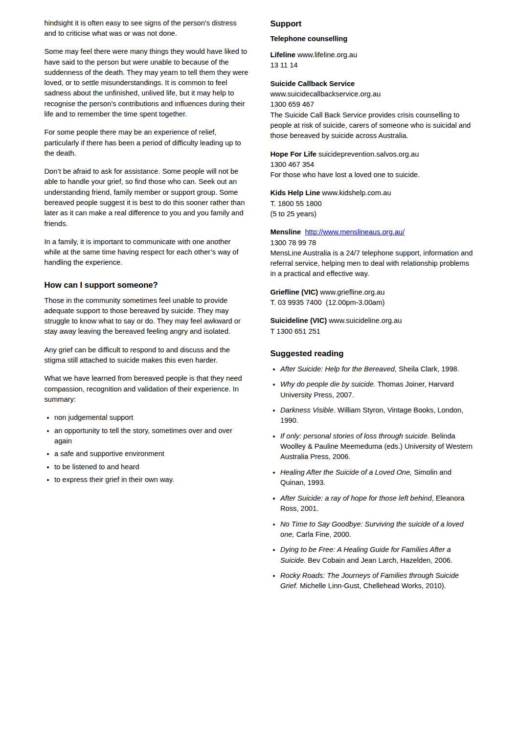hindsight it is often easy to see signs of the person's distress and to criticise what was or was not done.
Some may feel there were many things they would have liked to have said to the person but were unable to because of the suddenness of the death. They may yearn to tell them they were loved, or to settle misunderstandings. It is common to feel sadness about the unfinished, unlived life, but it may help to recognise the person's contributions and influences during their life and to remember the time spent together.
For some people there may be an experience of relief, particularly if there has been a period of difficulty leading up to the death.
Don’t be afraid to ask for assistance. Some people will not be able to handle your grief, so find those who can. Seek out an understanding friend, family member or support group. Some bereaved people suggest it is best to do this sooner rather than later as it can make a real difference to you and you family and friends.
In a family, it is important to communicate with one another while at the same time having respect for each other’s way of handling the experience.
How can I support someone?
Those in the community sometimes feel unable to provide adequate support to those bereaved by suicide. They may struggle to know what to say or do. They may feel awkward or stay away leaving the bereaved feeling angry and isolated.
Any grief can be difficult to respond to and discuss and the stigma still attached to suicide makes this even harder.
What we have learned from bereaved people is that they need compassion, recognition and validation of their experience. In summary:
non judgemental support
an opportunity to tell the story, sometimes over and over again
a safe and supportive environment
to be listened to and heard
to express their grief in their own way.
Support
Telephone counselling
Lifeline www.lifeline.org.au
13 11 14
Suicide Callback Service
www.suicidecallbackservice.org.au
1300 659 467
The Suicide Call Back Service provides crisis counselling to people at risk of suicide, carers of someone who is suicidal and those bereaved by suicide across Australia.
Hope For Life suicideprevention.salvos.org.au
1300 467 354
For those who have lost a loved one to suicide.
Kids Help Line www.kidshelp.com.au
T. 1800 55 1800
(5 to 25 years)
Mensline http://www.menslineaus.org.au/
1300 78 99 78
MensLine Australia is a 24/7 telephone support, information and referral service, helping men to deal with relationship problems in a practical and effective way.
Griefline (VIC) www.griefline.org.au
T. 03 9935 7400 (12.00pm-3.00am)
Suicideline (VIC) www.suicideline.org.au
T 1300 651 251
Suggested reading
After Suicide: Help for the Bereaved, Sheila Clark, 1998.
Why do people die by suicide. Thomas Joiner, Harvard University Press, 2007.
Darkness Visible. William Styron, Vintage Books, London, 1990.
If only: personal stories of loss through suicide. Belinda Woolley & Pauline Meemeduma (eds.) University of Western Australia Press, 2006.
Healing After the Suicide of a Loved One, Simolin and Quinan, 1993.
After Suicide: a ray of hope for those left behind, Eleanora Ross, 2001.
No Time to Say Goodbye: Surviving the suicide of a loved one, Carla Fine, 2000.
Dying to be Free: A Healing Guide for Families After a Suicide. Bev Cobain and Jean Larch, Hazelden, 2006.
Rocky Roads: The Journeys of Families through Suicide Grief. Michelle Linn-Gust, Chellehead Works, 2010).